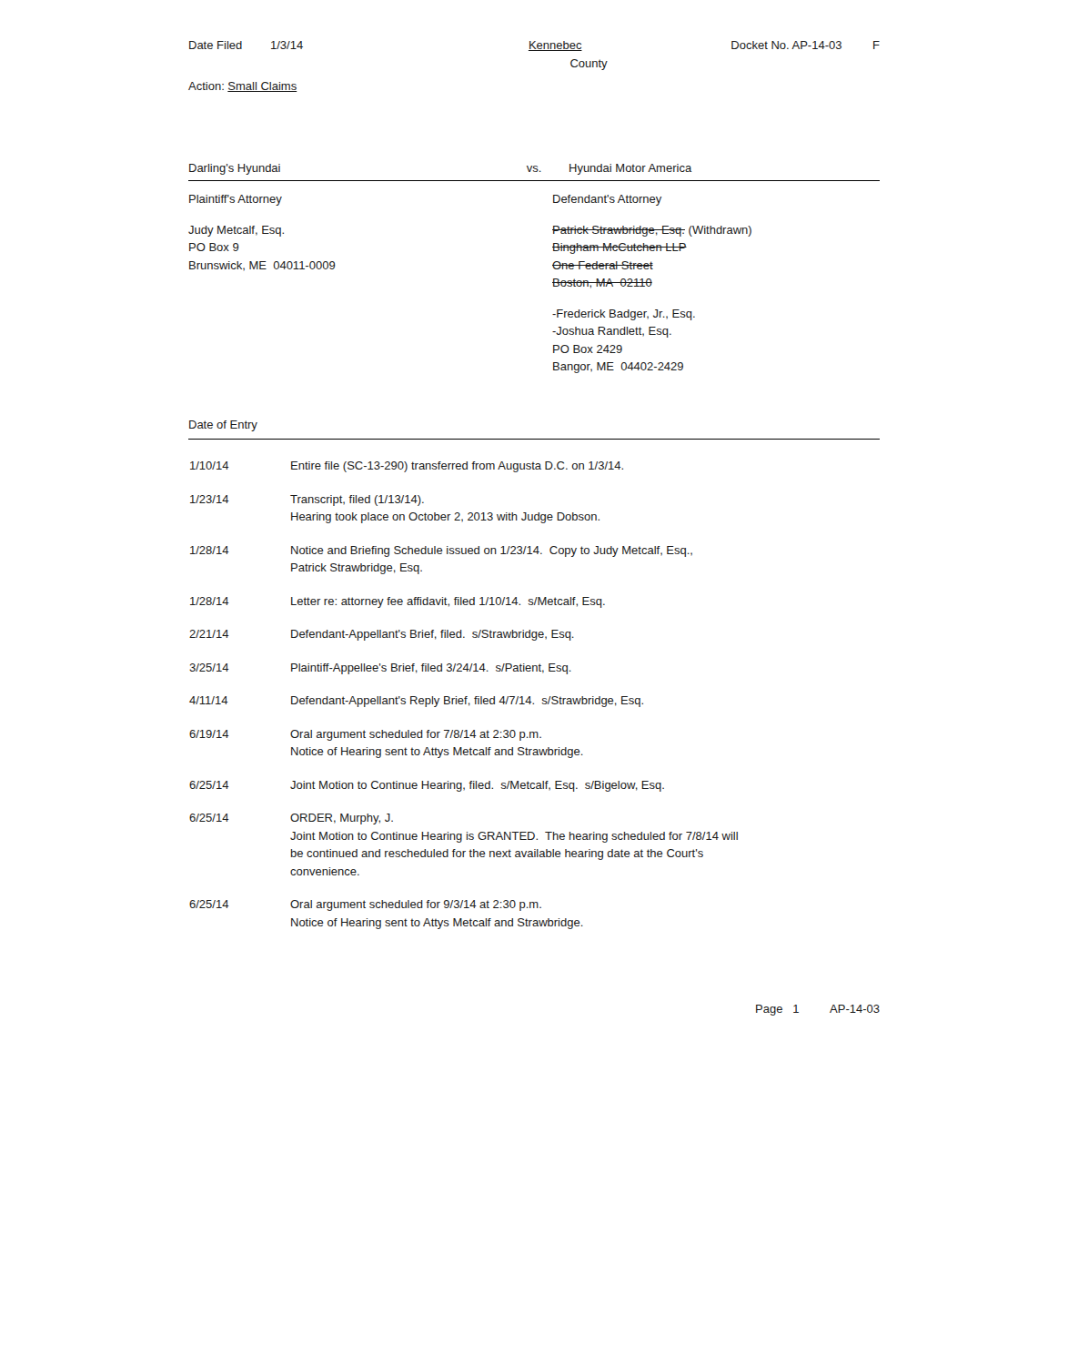Date Filed 1/3/14 Kennebec Docket No. AP-14-03 F
County
Action: Small Claims
Darling's Hyundai
vs.
Hyundai Motor America
Plaintiff's Attorney
Judy Metcalf, Esq.
PO Box 9
Brunswick, ME 04011-0009
Defendant's Attorney
Patrick Strawbridge, Esq. (Withdrawn)
Bingham McCutchen LLP
One Federal Street
Boston, MA 02110
-Frederick Badger, Jr., Esq.
-Joshua Randlett, Esq.
PO Box 2429
Bangor, ME 04402-2429
Date of Entry
| 1/10/14 | Entire file (SC-13-290) transferred from Augusta D.C. on 1/3/14. |
| 1/23/14 | Transcript, filed (1/13/14). Hearing took place on October 2, 2013 with Judge Dobson. |
| 1/28/14 | Notice and Briefing Schedule issued on 1/23/14. Copy to Judy Metcalf, Esq., Patrick Strawbridge, Esq. |
| 1/28/14 | Letter re: attorney fee affidavit, filed 1/10/14. s/Metcalf, Esq. |
| 2/21/14 | Defendant-Appellant's Brief, filed. s/Strawbridge, Esq. |
| 3/25/14 | Plaintiff-Appellee's Brief, filed 3/24/14. s/Patient, Esq. |
| 4/11/14 | Defendant-Appellant's Reply Brief, filed 4/7/14. s/Strawbridge, Esq. |
| 6/19/14 | Oral argument scheduled for 7/8/14 at 2:30 p.m. Notice of Hearing sent to Attys Metcalf and Strawbridge. |
| 6/25/14 | Joint Motion to Continue Hearing, filed. s/Metcalf, Esq. s/Bigelow, Esq. |
| 6/25/14 | ORDER, Murphy, J. Joint Motion to Continue Hearing is GRANTED. The hearing scheduled for 7/8/14 will be continued and rescheduled for the next available hearing date at the Court's convenience. |
| 6/25/14 | Oral argument scheduled for 9/3/14 at 2:30 p.m. Notice of Hearing sent to Attys Metcalf and Strawbridge. |
Page 1 AP-14-03